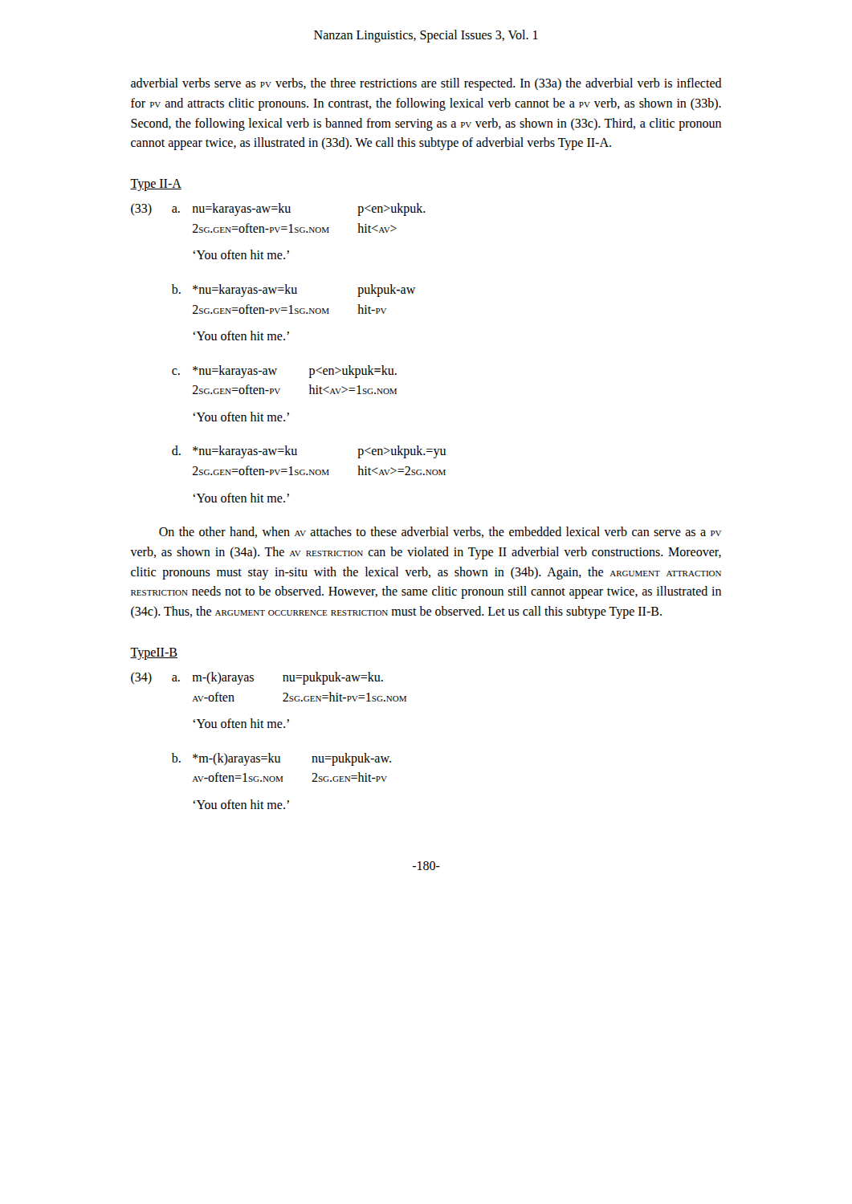Nanzan Linguistics, Special Issues 3, Vol. 1
adverbial verbs serve as pv verbs, the three restrictions are still respected. In (33a) the adverbial verb is inflected for pv and attracts clitic pronouns. In contrast, the following lexical verb cannot be a pv verb, as shown in (33b). Second, the following lexical verb is banned from serving as a pv verb, as shown in (33c). Third, a clitic pronoun cannot appear twice, as illustrated in (33d). We call this subtype of adverbial verbs Type II-A.
Type II-A
(33)
a.
nu=karayas-aw=ku
p<en>ukpuk.
2sg.gen=often-pv=1sg.nom
hit<av>
‘You often hit me.’
b.
*nu=karayas-aw=ku
pukpuk-aw
2sg.gen=often-pv=1sg.nom
hit-pv
‘You often hit me.’
c.
*nu=karayas-aw
p<en>ukpuk=ku.
2sg.gen=often-pv
hit<av>=1sg.nom
‘You often hit me.’
d.
*nu=karayas-aw=ku
p<en>ukpuk.=yu
2sg.gen=often-pv=1sg.nom
hit<av>=2sg.nom
‘You often hit me.’
On the other hand, when av attaches to these adverbial verbs, the embedded lexical verb can serve as a pv verb, as shown in (34a). The av restriction can be violated in Type II adverbial verb constructions. Moreover, clitic pronouns must stay in-situ with the lexical verb, as shown in (34b). Again, the argument attraction restriction needs not to be observed. However, the same clitic pronoun still cannot appear twice, as illustrated in (34c). Thus, the argument occurrence restriction must be observed. Let us call this subtype Type II-B.
TypeII-B
(34)
a.
m-(k)arayas
nu=pukpuk-aw=ku.
av-often
2sg.gen=hit-pv=1sg.nom
‘You often hit me.’
b.
*m-(k)arayas=ku
nu=pukpuk-aw.
av-often=1sg.nom
2sg.gen=hit-pv
‘You often hit me.’
-180-